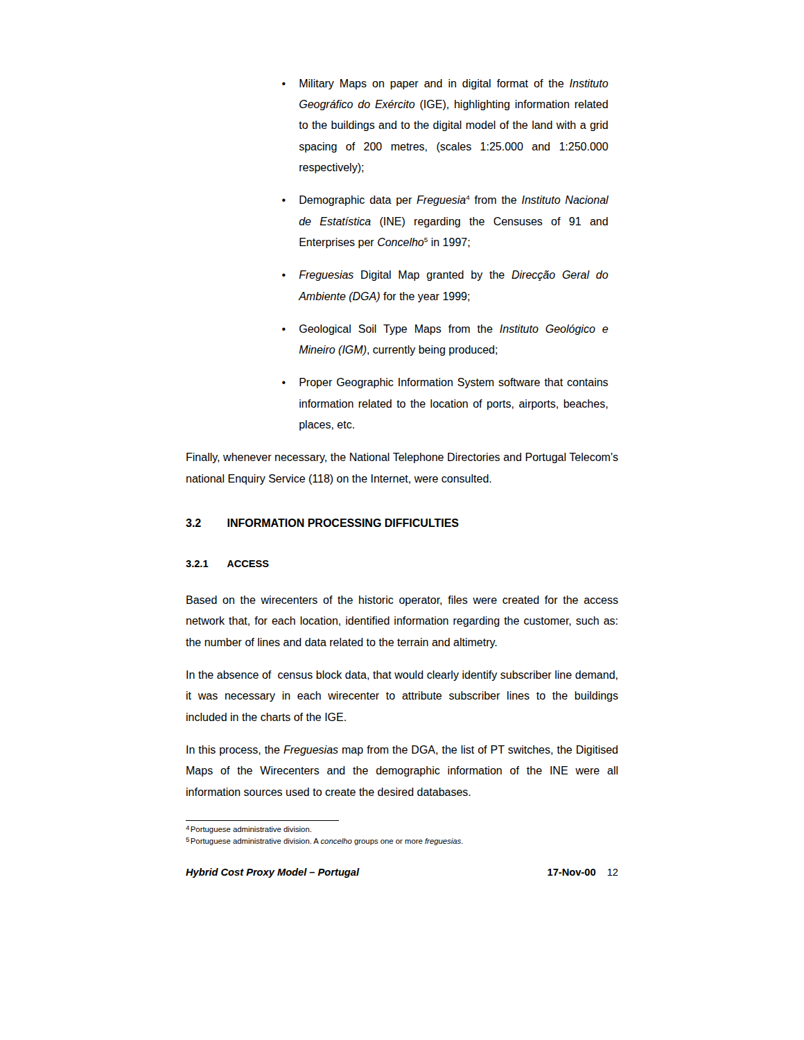Military Maps on paper and in digital format of the Instituto Geográfico do Exército (IGE), highlighting information related to the buildings and to the digital model of the land with a grid spacing of 200 metres, (scales 1:25.000 and 1:250.000 respectively);
Demographic data per Freguesia4 from the Instituto Nacional de Estatística (INE) regarding the Censuses of 91 and Enterprises per Concelho5 in 1997;
Freguesias Digital Map granted by the Direcção Geral do Ambiente (DGA) for the year 1999;
Geological Soil Type Maps from the Instituto Geológico e Mineiro (IGM), currently being produced;
Proper Geographic Information System software that contains information related to the location of ports, airports, beaches, places, etc.
Finally, whenever necessary, the National Telephone Directories and Portugal Telecom's national Enquiry Service (118) on the Internet, were consulted.
3.2 INFORMATION PROCESSING DIFFICULTIES
3.2.1 ACCESS
Based on the wirecenters of the historic operator, files were created for the access network that, for each location, identified information regarding the customer, such as: the number of lines and data related to the terrain and altimetry.
In the absence of census block data, that would clearly identify subscriber line demand, it was necessary in each wirecenter to attribute subscriber lines to the buildings included in the charts of the IGE.
In this process, the Freguesias map from the DGA, the list of PT switches, the Digitised Maps of the Wirecenters and the demographic information of the INE were all information sources used to create the desired databases.
4Portuguese administrative division.
5Portuguese administrative division. A concelho groups one or more freguesias.
Hybrid Cost Proxy Model – Portugal
17-Nov-0012